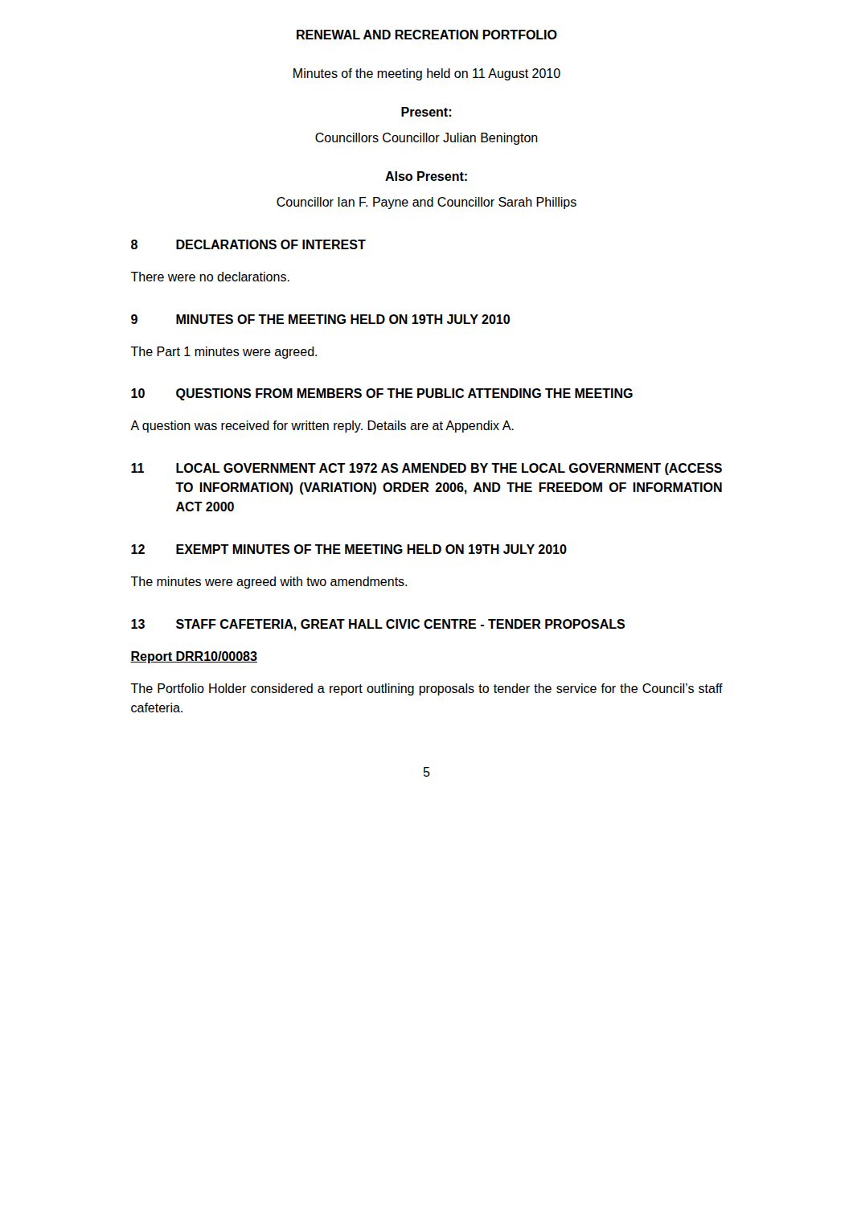Renewal and Recreation Portfolio
Minutes of the meeting held on 11 August 2010
Present:
Councillors Councillor Julian Benington
Also Present:
Councillor Ian F. Payne and Councillor Sarah Phillips
8 Declarations of Interest
There were no declarations.
9 Minutes of the Meeting held on 19th July 2010
The Part 1 minutes were agreed.
10 Questions from Members of the Public attending the Meeting
A question was received for written reply. Details are at Appendix A.
11 Local Government Act 1972 as amended by the Local Government (Access to Information) (Variation) Order 2006, and the Freedom of Information Act 2000
12 Exempt Minutes of the Meeting held on 19th July 2010
The minutes were agreed with two amendments.
13 Staff Cafeteria, Great Hall Civic Centre - Tender Proposals
Report DRR10/00083
The Portfolio Holder considered a report outlining proposals to tender the service for the Council’s staff cafeteria.
5